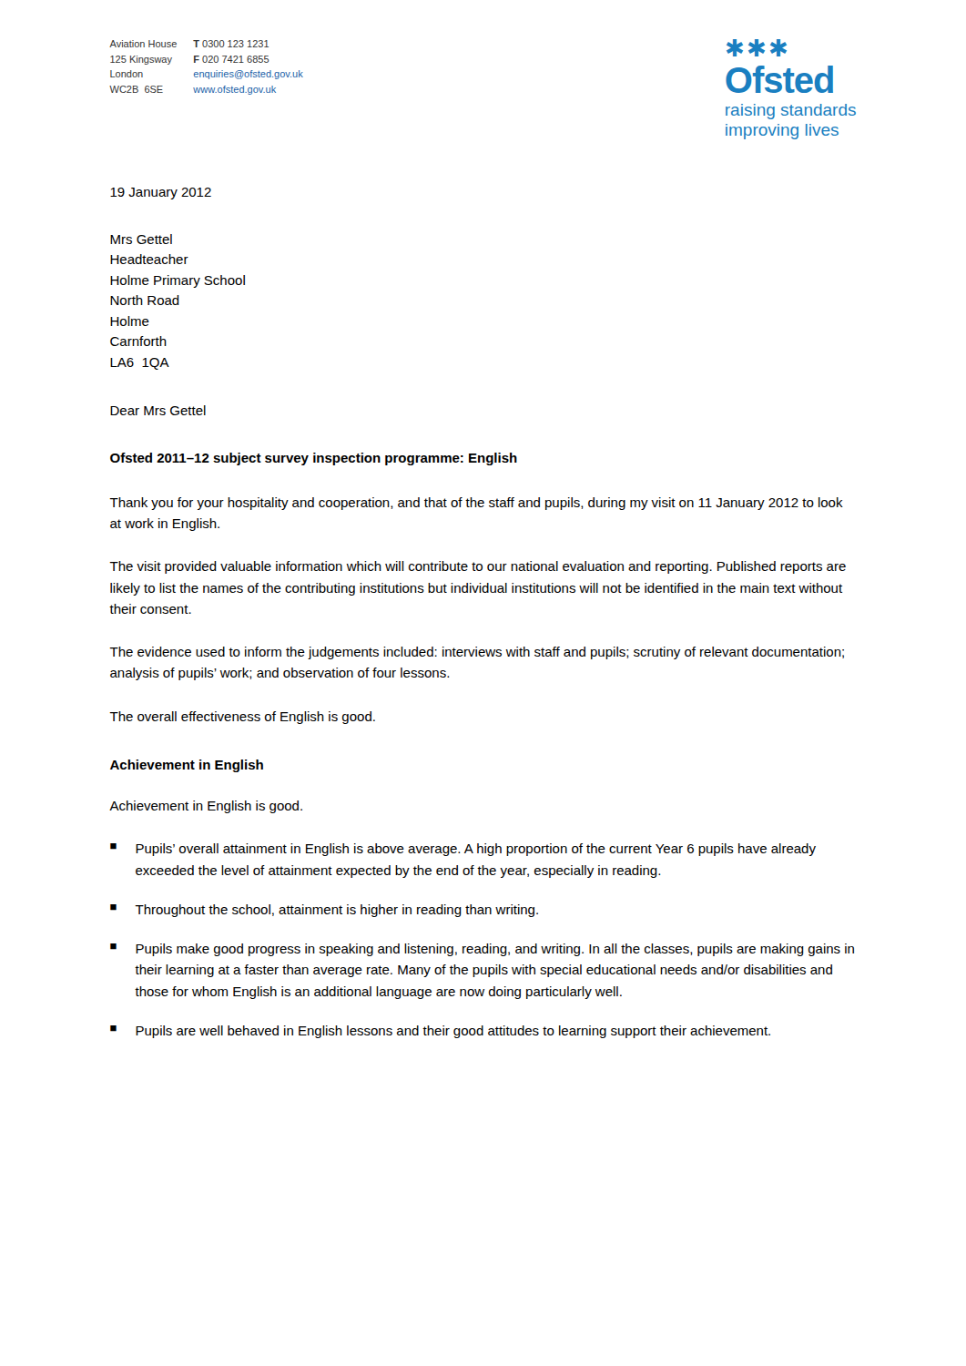Aviation House
125 Kingsway
London
WC2B 6SE
T 0300 123 1231
F 020 7421 6855
enquiries@ofsted.gov.uk
www.ofsted.gov.uk
✱✱✱
Ofsted
raising standards
improving lives
19 January 2012
Mrs Gettel
Headteacher
Holme Primary School
North Road
Holme
Carnforth
LA6 1QA
Dear Mrs Gettel
Ofsted 2011–12 subject survey inspection programme: English
Thank you for your hospitality and cooperation, and that of the staff and pupils, during my visit on 11 January 2012 to look at work in English.
The visit provided valuable information which will contribute to our national evaluation and reporting. Published reports are likely to list the names of the contributing institutions but individual institutions will not be identified in the main text without their consent.
The evidence used to inform the judgements included: interviews with staff and pupils; scrutiny of relevant documentation; analysis of pupils’ work; and observation of four lessons.
The overall effectiveness of English is good.
Achievement in English
Achievement in English is good.
Pupils’ overall attainment in English is above average. A high proportion of the current Year 6 pupils have already exceeded the level of attainment expected by the end of the year, especially in reading.
Throughout the school, attainment is higher in reading than writing.
Pupils make good progress in speaking and listening, reading, and writing. In all the classes, pupils are making gains in their learning at a faster than average rate. Many of the pupils with special educational needs and/or disabilities and those for whom English is an additional language are now doing particularly well.
Pupils are well behaved in English lessons and their good attitudes to learning support their achievement.